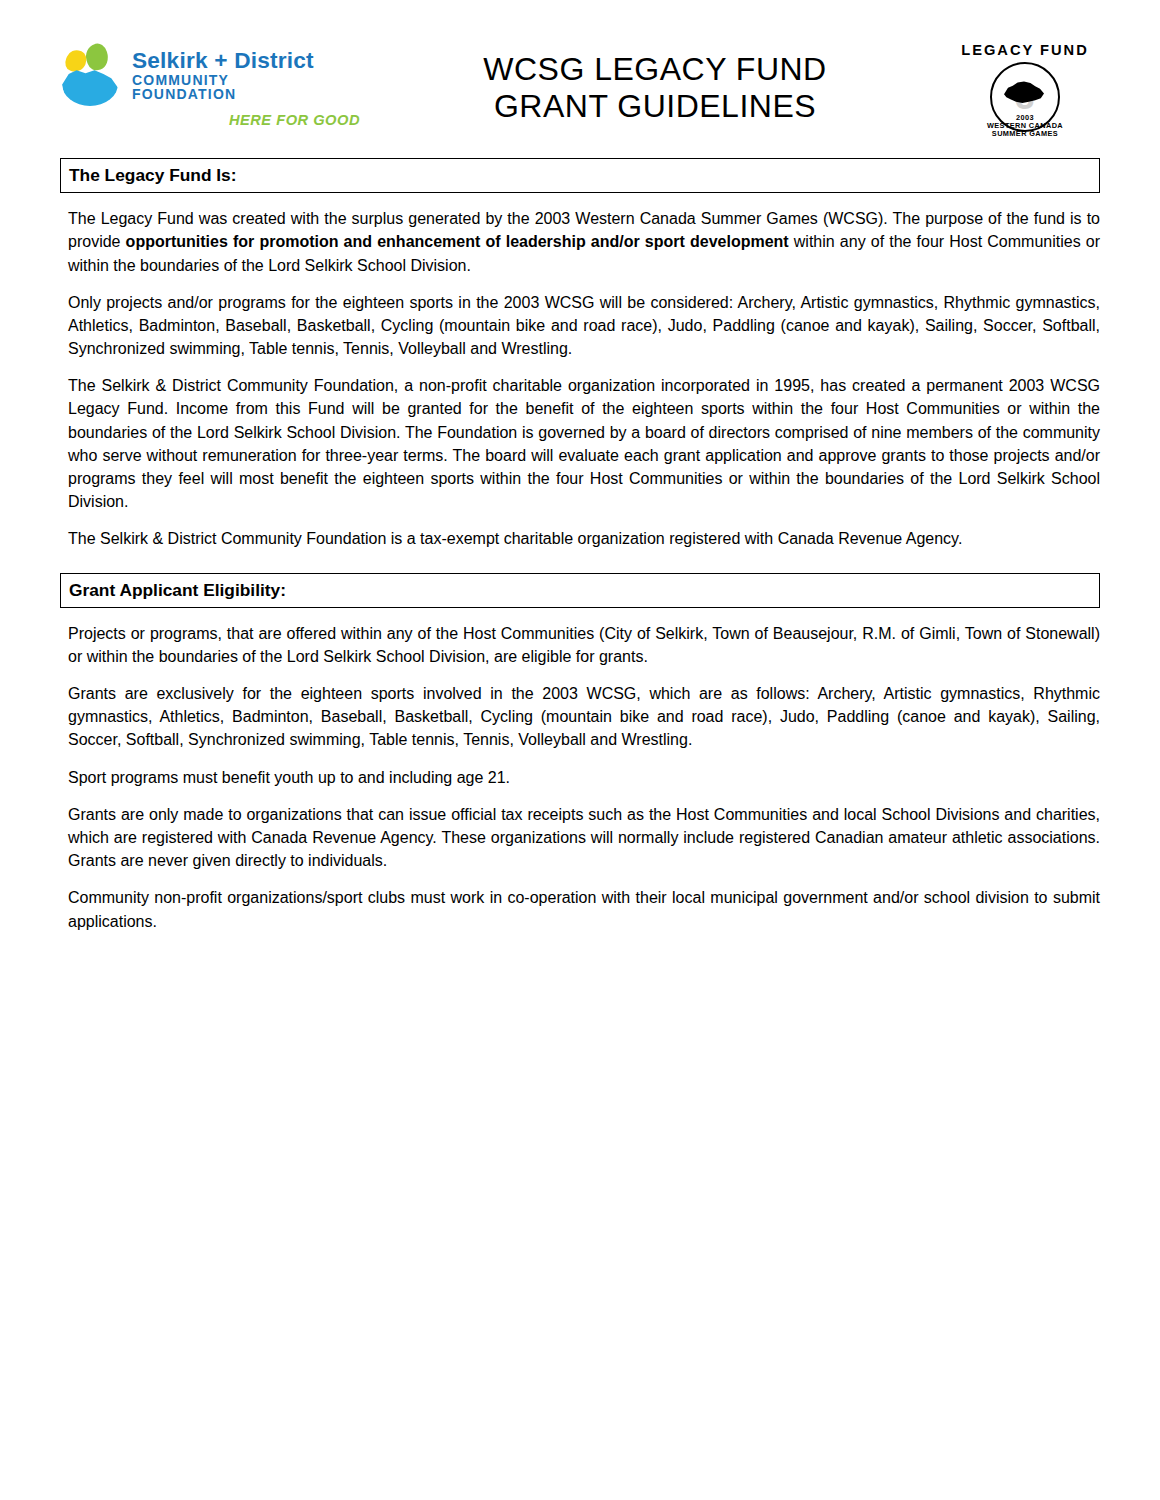Selkirk + District
COMMUNITY
FOUNDATION
HERE FOR GOOD
WCSG LEGACY FUND
GRANT GUIDELINES
LEGACY FUND
3
2003
WESTERN CANADA
SUMMER GAMES
The Legacy Fund Is:
The Legacy Fund was created with the surplus generated by the 2003 Western Canada Summer Games (WCSG). The purpose of the fund is to provide opportunities for promotion and enhancement of leadership and/or sport development within any of the four Host Communities or within the boundaries of the Lord Selkirk School Division.
Only projects and/or programs for the eighteen sports in the 2003 WCSG will be considered: Archery, Artistic gymnastics, Rhythmic gymnastics, Athletics, Badminton, Baseball, Basketball, Cycling (mountain bike and road race), Judo, Paddling (canoe and kayak), Sailing, Soccer, Softball, Synchronized swimming, Table tennis, Tennis, Volleyball and Wrestling.
The Selkirk & District Community Foundation, a non-profit charitable organization incorporated in 1995, has created a permanent 2003 WCSG Legacy Fund. Income from this Fund will be granted for the benefit of the eighteen sports within the four Host Communities or within the boundaries of the Lord Selkirk School Division. The Foundation is governed by a board of directors comprised of nine members of the community who serve without remuneration for three-year terms. The board will evaluate each grant application and approve grants to those projects and/or programs they feel will most benefit the eighteen sports within the four Host Communities or within the boundaries of the Lord Selkirk School Division.
The Selkirk & District Community Foundation is a tax-exempt charitable organization registered with Canada Revenue Agency.
Grant Applicant Eligibility:
Projects or programs, that are offered within any of the Host Communities (City of Selkirk, Town of Beausejour, R.M. of Gimli, Town of Stonewall) or within the boundaries of the Lord Selkirk School Division, are eligible for grants.
Grants are exclusively for the eighteen sports involved in the 2003 WCSG, which are as follows: Archery, Artistic gymnastics, Rhythmic gymnastics, Athletics, Badminton, Baseball, Basketball, Cycling (mountain bike and road race), Judo, Paddling (canoe and kayak), Sailing, Soccer, Softball, Synchronized swimming, Table tennis, Tennis, Volleyball and Wrestling.
Sport programs must benefit youth up to and including age 21.
Grants are only made to organizations that can issue official tax receipts such as the Host Communities and local School Divisions and charities, which are registered with Canada Revenue Agency. These organizations will normally include registered Canadian amateur athletic associations. Grants are never given directly to individuals.
Community non-profit organizations/sport clubs must work in co-operation with their local municipal government and/or school division to submit applications.